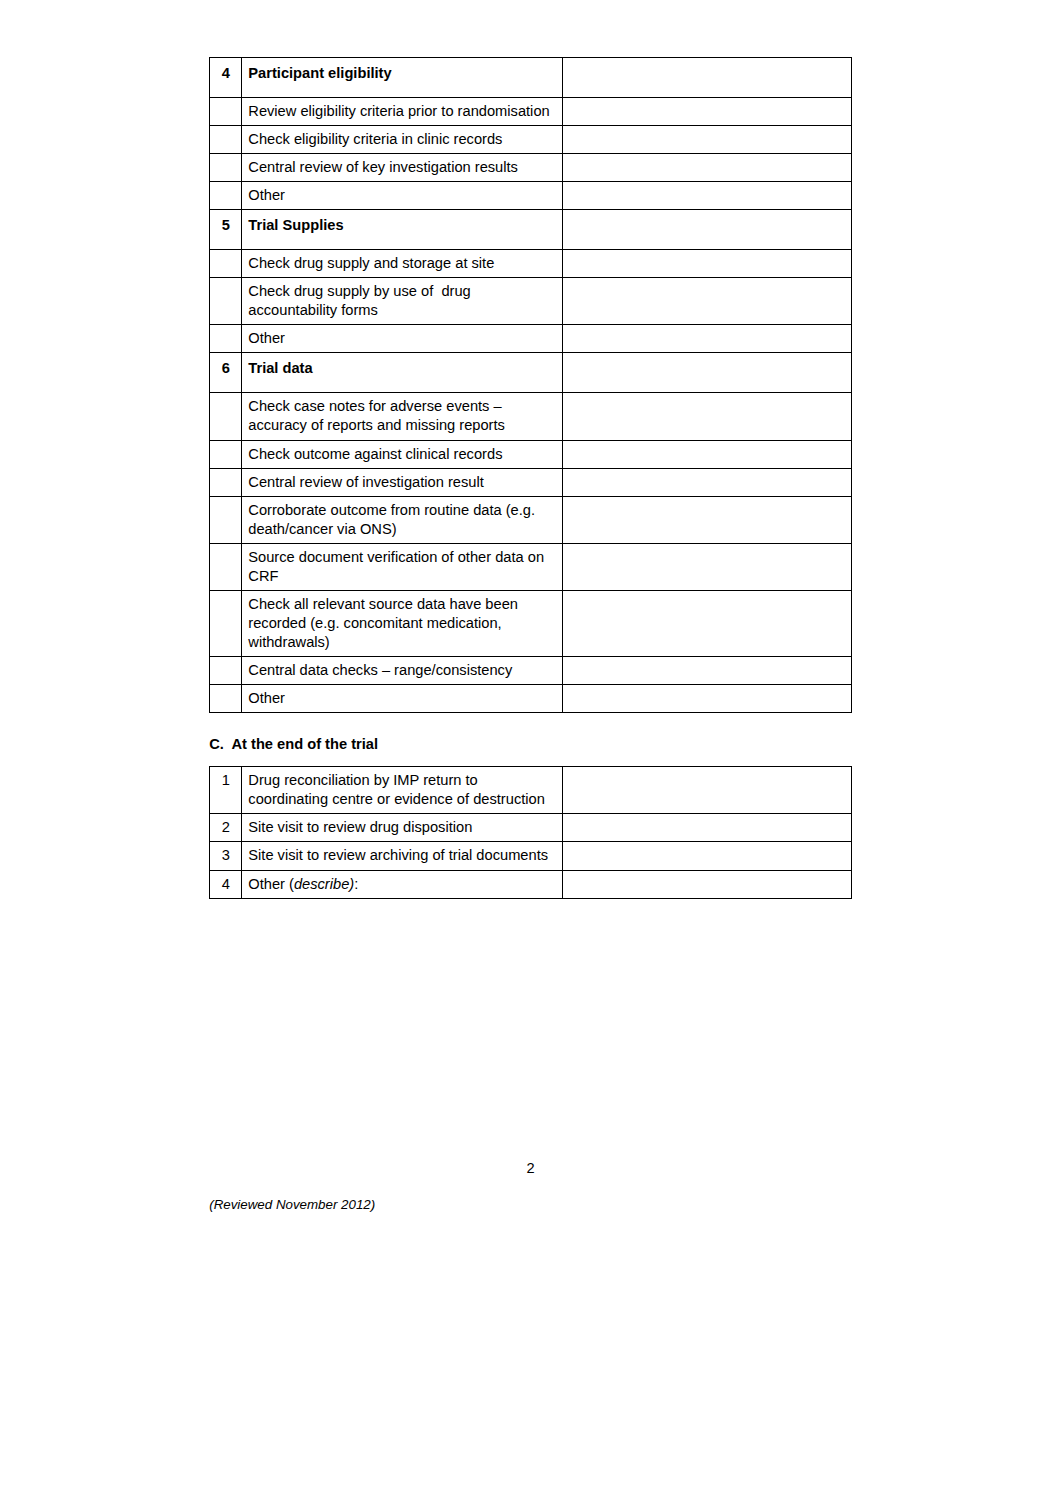| 4 | Participant eligibility | |
| | Review eligibility criteria prior to randomisation | |
| | Check eligibility criteria in clinic records | |
| | Central review of key investigation results | |
| | Other | |
| 5 | Trial Supplies | |
| | Check drug supply and storage at site | |
| | Check drug supply by use of drug accountability forms | |
| | Other | |
| 6 | Trial data | |
| | Check case notes for adverse events – accuracy of reports and missing reports | |
| | Check outcome against clinical records | |
| | Central review of investigation result | |
| | Corroborate outcome from routine data (e.g. death/cancer via ONS) | |
| | Source document verification of other data on CRF | |
| | Check all relevant source data have been recorded (e.g. concomitant medication, withdrawals) | |
| | Central data checks – range/consistency | |
| | Other | |
C. At the end of the trial
| 1 | Drug reconciliation by IMP return to coordinating centre or evidence of destruction | |
| 2 | Site visit to review drug disposition | |
| 3 | Site visit to review archiving of trial documents | |
| 4 | Other ( describe) : | |
2
(Reviewed November 2012)